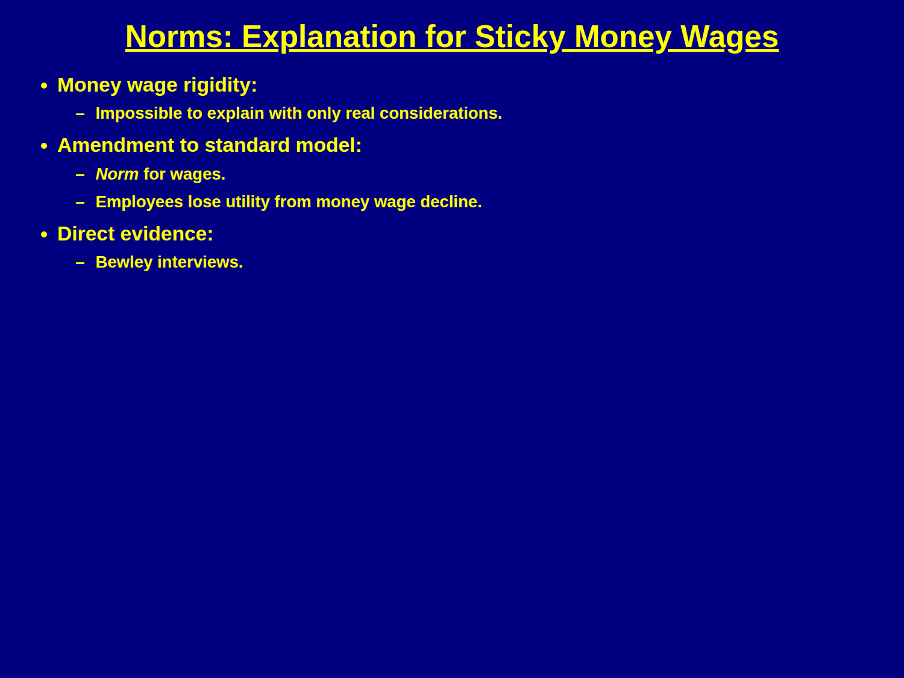Norms: Explanation for Sticky Money Wages
Money wage rigidity:
Impossible to explain with only real considerations.
Amendment to standard model:
Norm for wages.
Employees lose utility from money wage decline.
Direct evidence:
Bewley interviews.